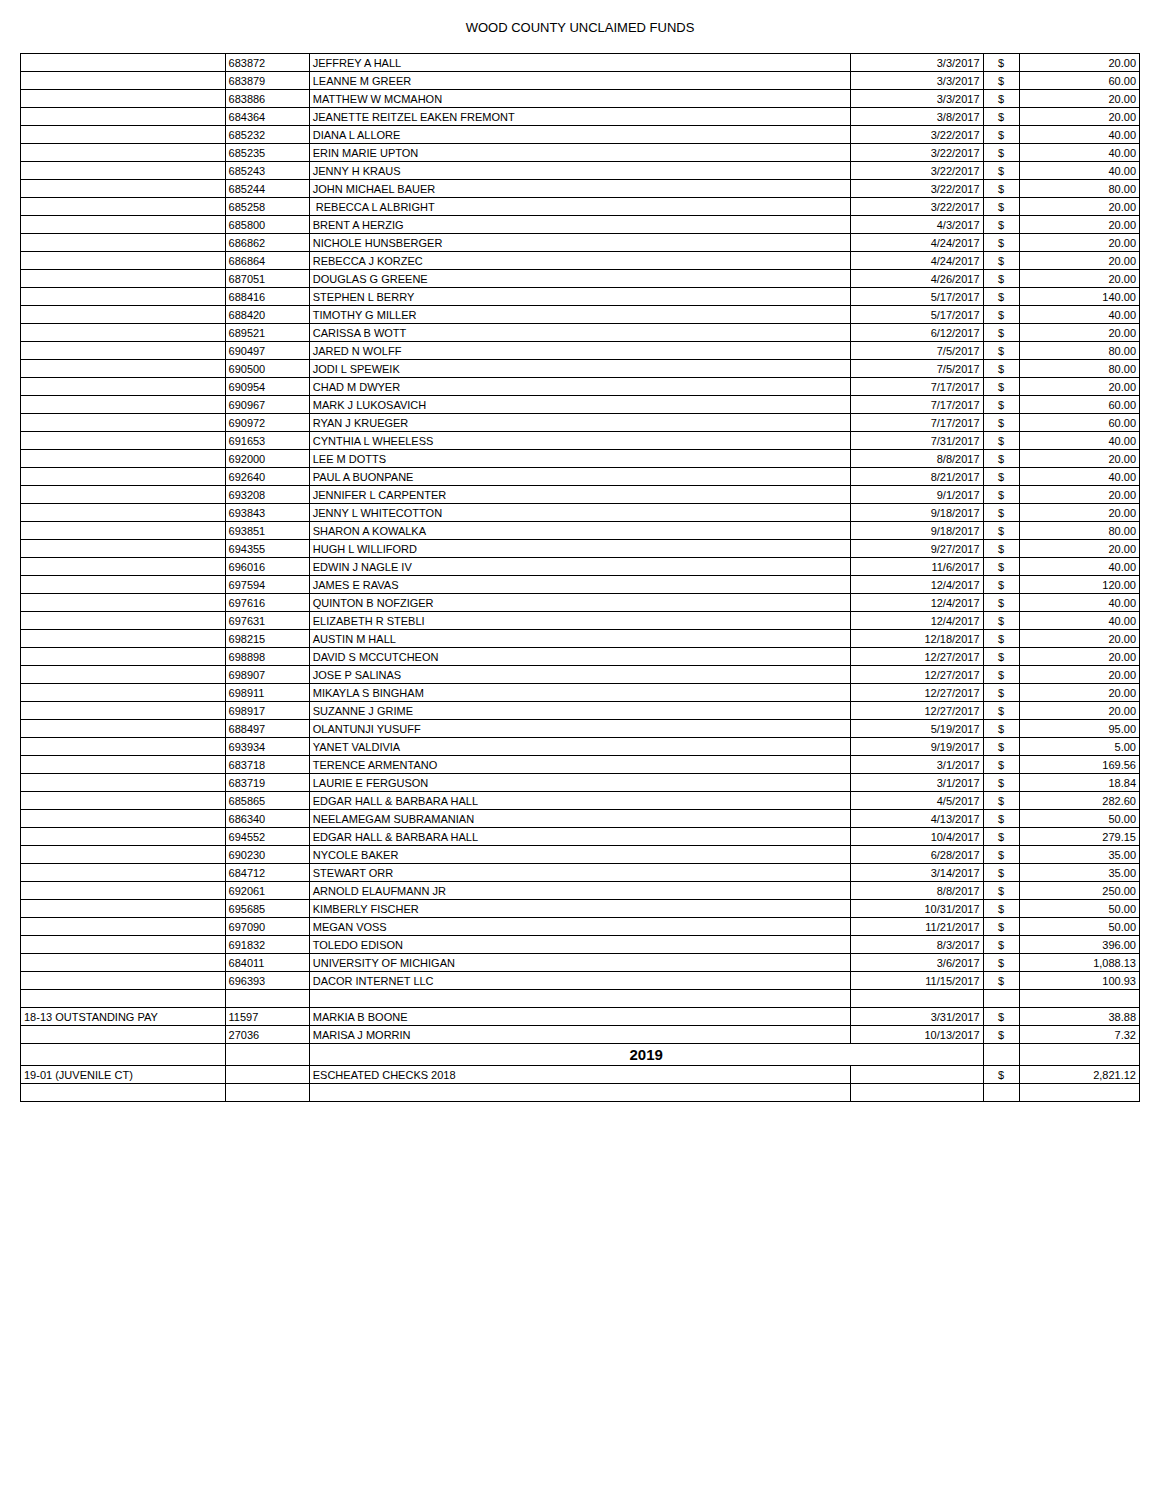WOOD COUNTY UNCLAIMED FUNDS
| | 683872 | JEFFREY A HALL | 3/3/2017 | $ | 20.00 |
| | 683879 | LEANNE M GREER | 3/3/2017 | $ | 60.00 |
| | 683886 | MATTHEW W MCMAHON | 3/3/2017 | $ | 20.00 |
| | 684364 | JEANETTE REITZEL EAKEN FREMONT | 3/8/2017 | $ | 20.00 |
| | 685232 | DIANA L ALLORE | 3/22/2017 | $ | 40.00 |
| | 685235 | ERIN MARIE UPTON | 3/22/2017 | $ | 40.00 |
| | 685243 | JENNY H KRAUS | 3/22/2017 | $ | 40.00 |
| | 685244 | JOHN MICHAEL BAUER | 3/22/2017 | $ | 80.00 |
| | 685258 | REBECCA L ALBRIGHT | 3/22/2017 | $ | 20.00 |
| | 685800 | BRENT A HERZIG | 4/3/2017 | $ | 20.00 |
| | 686862 | NICHOLE HUNSBERGER | 4/24/2017 | $ | 20.00 |
| | 686864 | REBECCA J KORZEC | 4/24/2017 | $ | 20.00 |
| | 687051 | DOUGLAS G GREENE | 4/26/2017 | $ | 20.00 |
| | 688416 | STEPHEN L BERRY | 5/17/2017 | $ | 140.00 |
| | 688420 | TIMOTHY G MILLER | 5/17/2017 | $ | 40.00 |
| | 689521 | CARISSA B WOTT | 6/12/2017 | $ | 20.00 |
| | 690497 | JARED N WOLFF | 7/5/2017 | $ | 80.00 |
| | 690500 | JODI L SPEWEIK | 7/5/2017 | $ | 80.00 |
| | 690954 | CHAD M DWYER | 7/17/2017 | $ | 20.00 |
| | 690967 | MARK J LUKOSAVICH | 7/17/2017 | $ | 60.00 |
| | 690972 | RYAN J KRUEGER | 7/17/2017 | $ | 60.00 |
| | 691653 | CYNTHIA L WHEELESS | 7/31/2017 | $ | 40.00 |
| | 692000 | LEE M DOTTS | 8/8/2017 | $ | 20.00 |
| | 692640 | PAUL A BUONPANE | 8/21/2017 | $ | 40.00 |
| | 693208 | JENNIFER L CARPENTER | 9/1/2017 | $ | 20.00 |
| | 693843 | JENNY L WHITECOTTON | 9/18/2017 | $ | 20.00 |
| | 693851 | SHARON A KOWALKA | 9/18/2017 | $ | 80.00 |
| | 694355 | HUGH L WILLIFORD | 9/27/2017 | $ | 20.00 |
| | 696016 | EDWIN J NAGLE IV | 11/6/2017 | $ | 40.00 |
| | 697594 | JAMES E RAVAS | 12/4/2017 | $ | 120.00 |
| | 697616 | QUINTON B NOFZIGER | 12/4/2017 | $ | 40.00 |
| | 697631 | ELIZABETH R STEBLI | 12/4/2017 | $ | 40.00 |
| | 698215 | AUSTIN M HALL | 12/18/2017 | $ | 20.00 |
| | 698898 | DAVID S MCCUTCHEON | 12/27/2017 | $ | 20.00 |
| | 698907 | JOSE P SALINAS | 12/27/2017 | $ | 20.00 |
| | 698911 | MIKAYLA S BINGHAM | 12/27/2017 | $ | 20.00 |
| | 698917 | SUZANNE J GRIME | 12/27/2017 | $ | 20.00 |
| | 688497 | OLANTUNJI YUSUFF | 5/19/2017 | $ | 95.00 |
| | 693934 | YANET VALDIVIA | 9/19/2017 | $ | 5.00 |
| | 683718 | TERENCE ARMENTANO | 3/1/2017 | $ | 169.56 |
| | 683719 | LAURIE E FERGUSON | 3/1/2017 | $ | 18.84 |
| | 685865 | EDGAR HALL & BARBARA HALL | 4/5/2017 | $ | 282.60 |
| | 686340 | NEELAMEGAM SUBRAMANIAN | 4/13/2017 | $ | 50.00 |
| | 694552 | EDGAR HALL & BARBARA HALL | 10/4/2017 | $ | 279.15 |
| | 690230 | NYCOLE BAKER | 6/28/2017 | $ | 35.00 |
| | 684712 | STEWART ORR | 3/14/2017 | $ | 35.00 |
| | 692061 | ARNOLD ELAUFMANN JR | 8/8/2017 | $ | 250.00 |
| | 695685 | KIMBERLY FISCHER | 10/31/2017 | $ | 50.00 |
| | 697090 | MEGAN VOSS | 11/21/2017 | $ | 50.00 |
| | 691832 | TOLEDO EDISON | 8/3/2017 | $ | 396.00 |
| | 684011 | UNIVERSITY OF MICHIGAN | 3/6/2017 | $ | 1,088.13 |
| | 696393 | DACOR INTERNET LLC | 11/15/2017 | $ | 100.93 |
| 18-13 OUTSTANDING PAY | 11597 | MARKIA B BOONE | 3/31/2017 | $ | 38.88 |
| | 27036 | MARISA J MORRIN | 10/13/2017 | $ | 7.32 |
| | | 2019 | | |
| 19-01 (JUVENILE CT) | | ESCHEATED CHECKS 2018 | | $ | 2,821.12 |